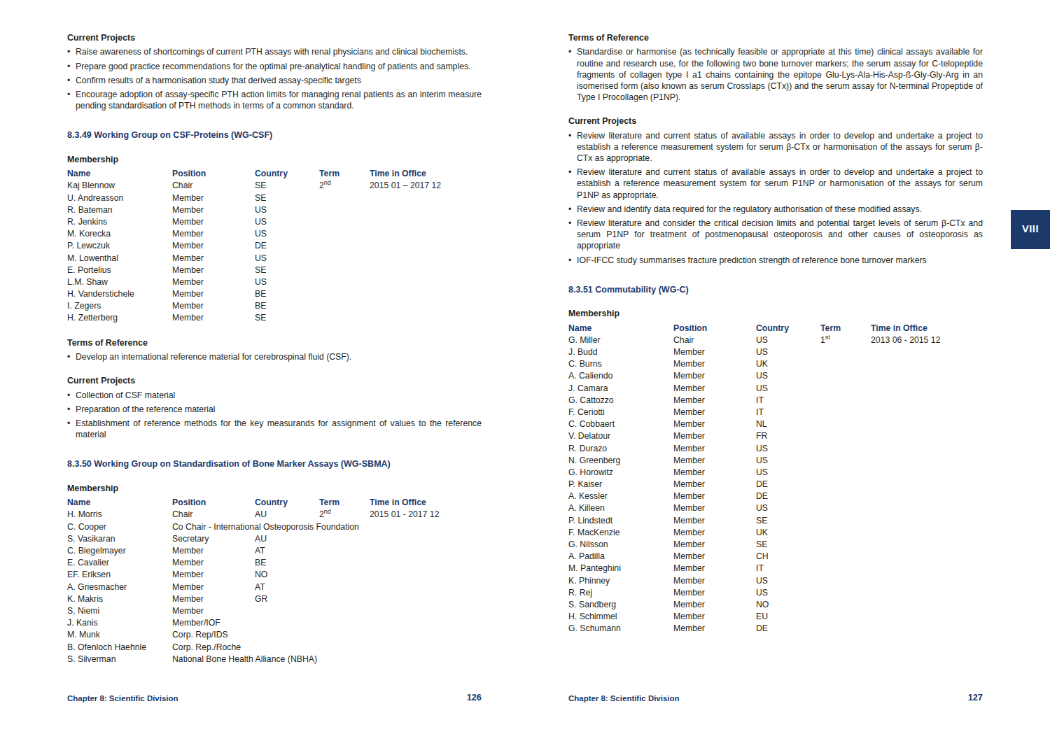VIII
Current Projects
Raise awareness of shortcomings of current PTH assays with renal physicians and clinical biochemists.
Prepare good practice recommendations for the optimal pre-analytical handling of patients and samples.
Confirm results of a harmonisation study that derived assay-specific targets
Encourage adoption of assay-specific PTH action limits for managing renal patients as an interim measure pending standardisation of PTH methods in terms of a common standard.
8.3.49 Working Group on CSF-Proteins (WG-CSF)
Membership
| Name | Position | Country | Term | Time in Office |
| --- | --- | --- | --- | --- |
| Kaj Blennow | Chair | SE | 2 nd | 2015 01 – 2017 12 |
| U. Andreasson | Member | SE | | |
| R. Bateman | Member | US | | |
| R. Jenkins | Member | US | | |
| M. Korecka | Member | US | | |
| P. Lewczuk | Member | DE | | |
| M. Lowenthal | Member | US | | |
| E. Portelius | Member | SE | | |
| L.M. Shaw | Member | US | | |
| H. Vanderstichele | Member | BE | | |
| I. Zegers | Member | BE | | |
| H. Zetterberg | Member | SE | | |
Terms of Reference
Develop an international reference material for cerebrospinal fluid (CSF).
Current Projects
Collection of CSF material
Preparation of the reference material
Establishment of reference methods for the key measurands for assignment of values to the reference material
8.3.50 Working Group on Standardisation of Bone Marker Assays (WG-SBMA)
Membership
| Name | Position | Country | Term | Time in Office |
| --- | --- | --- | --- | --- |
| H. Morris | Chair | AU | 2 nd | 2015 01 - 2017 12 |
| C. Cooper | Co Chair - International Osteoporosis Foundation |
| S. Vasikaran | Secretary | AU | | |
| C. Biegelmayer | Member | AT | | |
| E. Cavalier | Member | BE | | |
| EF. Eriksen | Member | NO | | |
| A. Griesmacher | Member | AT | | |
| K. Makris | Member | GR | | |
| S. Niemi | Member | | | |
| J. Kanis | Member/IOF | | | |
| M. Munk | Corp. Rep/IDS | | | |
| B. Ofenloch Haehnle | Corp. Rep./Roche |
| S. Silverman | National Bone Health Alliance (NBHA) |
Chapter 8: Scientific Division
126
Terms of Reference
Standardise or harmonise (as technically feasible or appropriate at this time) clinical assays available for routine and research use, for the following two bone turnover markers; the serum assay for C-telopeptide fragments of collagen type I a1 chains containing the epitope Glu-Lys-Ala-His-Asp-ß-Gly-Gly-Arg in an isomerised form (also known as serum Crosslaps (CTx)) and the serum assay for N-terminal Propeptide of Type I Procollagen (P1NP).
Current Projects
Review literature and current status of available assays in order to develop and undertake a project to establish a reference measurement system for serum β-CTx or harmonisation of the assays for serum β-CTx as appropriate.
Review literature and current status of available assays in order to develop and undertake a project to establish a reference measurement system for serum P1NP or harmonisation of the assays for serum P1NP as appropriate.
Review and identify data required for the regulatory authorisation of these modified assays.
Review literature and consider the critical decision limits and potential target levels of serum β-CTx and serum P1NP for treatment of postmenopausal osteoporosis and other causes of osteoporosis as appropriate
IOF-IFCC study summarises fracture prediction strength of reference bone turnover markers
8.3.51 Commutability (WG-C)
Membership
| Name | Position | Country | Term | Time in Office |
| --- | --- | --- | --- | --- |
| G. Miller | Chair | US | 1 st | 2013 06 - 2015 12 |
| J. Budd | Member | US | | |
| C. Burns | Member | UK | | |
| A. Caliendo | Member | US | | |
| J. Camara | Member | US | | |
| G. Cattozzo | Member | IT | | |
| F. Ceriotti | Member | IT | | |
| C. Cobbaert | Member | NL | | |
| V. Delatour | Member | FR | | |
| R. Durazo | Member | US | | |
| N. Greenberg | Member | US | | |
| G. Horowitz | Member | US | | |
| P. Kaiser | Member | DE | | |
| A. Kessler | Member | DE | | |
| A. Killeen | Member | US | | |
| P. Lindstedt | Member | SE | | |
| F. MacKenzie | Member | UK | | |
| G. Nilsson | Member | SE | | |
| A. Padilla | Member | CH | | |
| M. Panteghini | Member | IT | | |
| K. Phinney | Member | US | | |
| R. Rej | Member | US | | |
| S. Sandberg | Member | NO | | |
| H. Schimmel | Member | EU | | |
| G. Schumann | Member | DE | | |
Chapter 8: Scientific Division
127